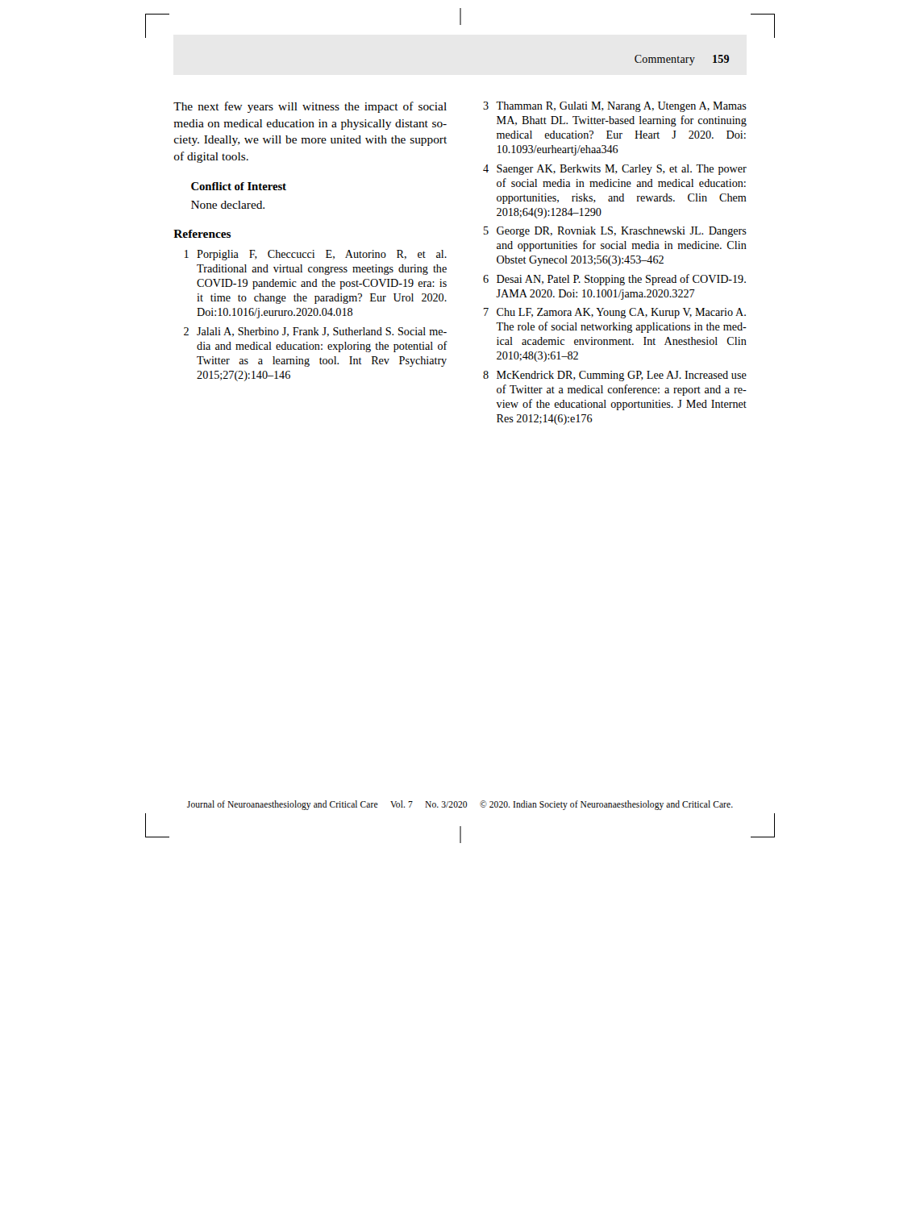Commentary159
The next few years will witness the impact of social media on medical education in a physically distant society. Ideally, we will be more united with the support of digital tools.
Conflict of Interest
None declared.
References
Porpiglia F, Checcucci E, Autorino R, et al. Traditional and virtual congress meetings during the COVID-19 pandemic and the post-COVID-19 era: is it time to change the paradigm? Eur Urol 2020. Doi:10.1016/j.eururo.2020.04.018
Jalali A, Sherbino J, Frank J, Sutherland S. Social media and medical education: exploring the potential of Twitter as a learning tool. Int Rev Psychiatry 2015;27(2):140–146
Thamman R, Gulati M, Narang A, Utengen A, Mamas MA, Bhatt DL. Twitter-based learning for continuing medical education? Eur Heart J 2020. Doi: 10.1093/eurheartj/ehaa346
Saenger AK, Berkwits M, Carley S, et al. The power of social media in medicine and medical education: opportunities, risks, and rewards. Clin Chem 2018;64(9):1284–1290
George DR, Rovniak LS, Kraschnewski JL. Dangers and opportunities for social media in medicine. Clin Obstet Gynecol 2013;56(3):453–462
Desai AN, Patel P. Stopping the Spread of COVID-19. JAMA 2020. Doi: 10.1001/jama.2020.3227
Chu LF, Zamora AK, Young CA, Kurup V, Macario A. The role of social networking applications in the medical academic environment. Int Anesthesiol Clin 2010;48(3):61–82
McKendrick DR, Cumming GP, Lee AJ. Increased use of Twitter at a medical conference: a report and a review of the educational opportunities. J Med Internet Res 2012;14(6):e176
Journal of Neuroanaesthesiology and Critical Care Vol. 7 No. 3/2020 © 2020. Indian Society of Neuroanaesthesiology and Critical Care.